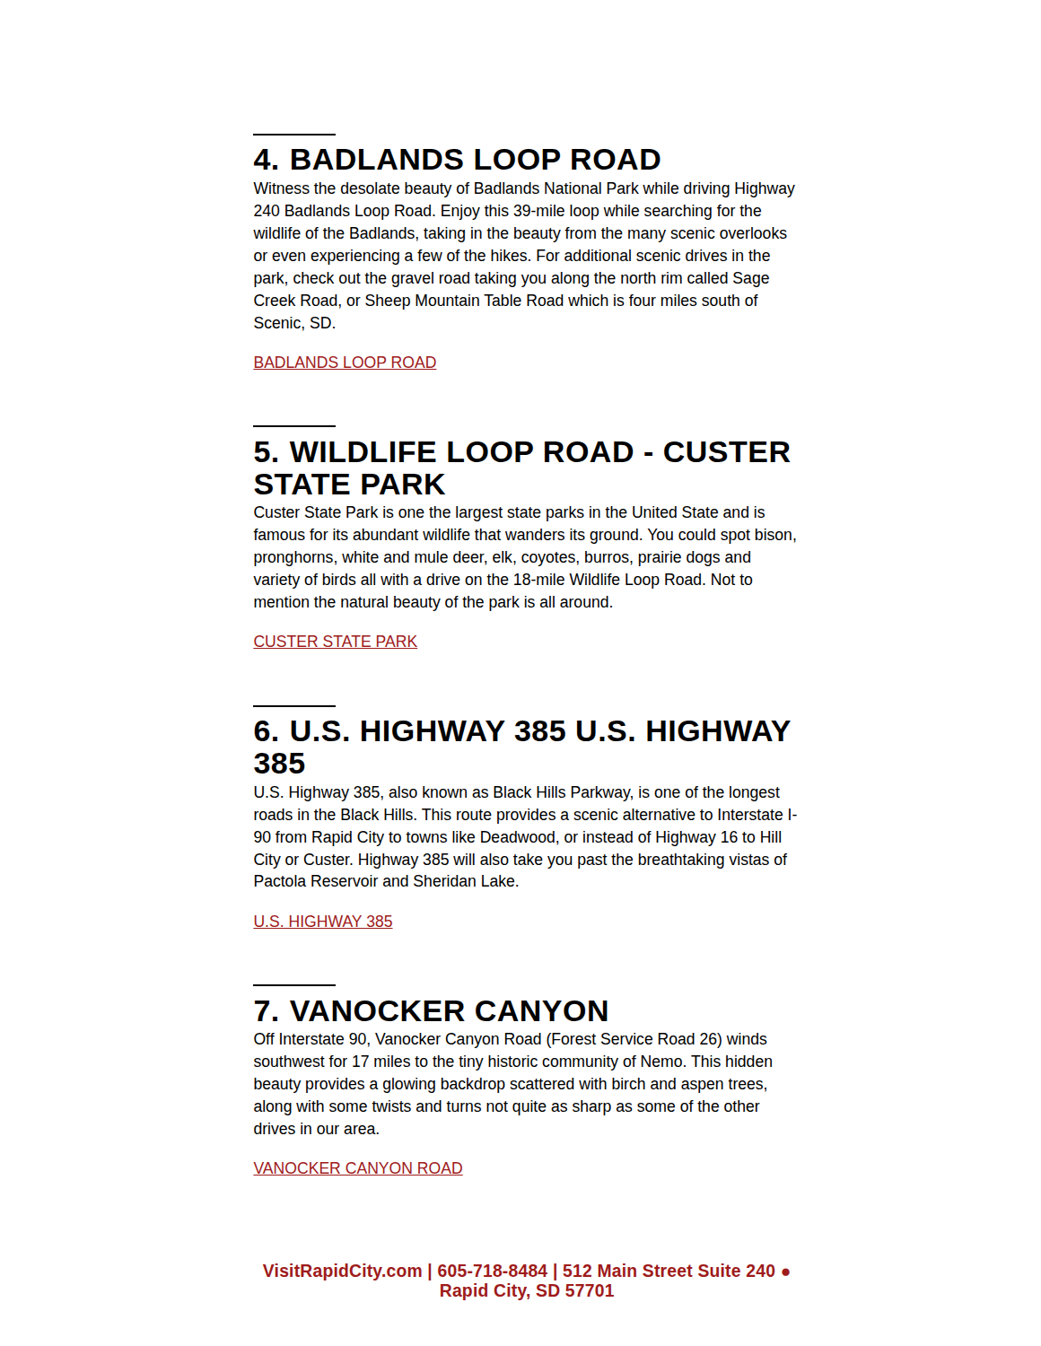4. Badlands Loop Road
Witness the desolate beauty of Badlands National Park while driving Highway 240 Badlands Loop Road. Enjoy this 39-mile loop while searching for the wildlife of the Badlands, taking in the beauty from the many scenic overlooks or even experiencing a few of the hikes. For additional scenic drives in the park, check out the gravel road taking you along the north rim called Sage Creek Road, or Sheep Mountain Table Road which is four miles south of Scenic, SD.
Badlands Loop Road
5. Wildlife Loop Road - Custer State Park
Custer State Park is one the largest state parks in the United State and is famous for its abundant wildlife that wanders its ground. You could spot bison, pronghorns, white and mule deer, elk, coyotes, burros, prairie dogs and variety of birds all with a drive on the 18-mile Wildlife Loop Road. Not to mention the natural beauty of the park is all around.
Custer State Park
6. U.S. Highway 385 U.S. Highway 385
U.S. Highway 385, also known as Black Hills Parkway, is one of the longest roads in the Black Hills. This route provides a scenic alternative to Interstate I-90 from Rapid City to towns like Deadwood, or instead of Highway 16 to Hill City or Custer. Highway 385 will also take you past the breathtaking vistas of Pactola Reservoir and Sheridan Lake.
U.S. Highway 385
7. Vanocker Canyon
Off Interstate 90, Vanocker Canyon Road (Forest Service Road 26) winds southwest for 17 miles to the tiny historic community of Nemo. This hidden beauty provides a glowing backdrop scattered with birch and aspen trees, along with some twists and turns not quite as sharp as some of the other drives in our area.
Vanocker Canyon Road
VisitRapidCity.com | 605-718-8484 | 512 Main Street Suite 240 ● Rapid City, SD 57701